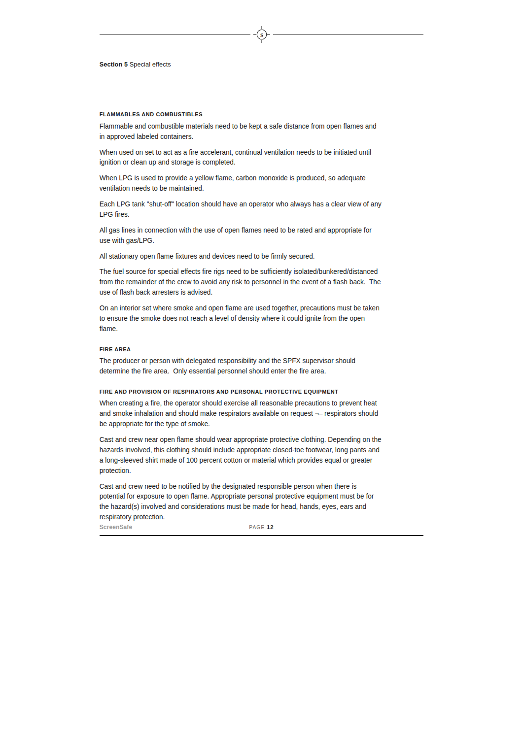S
Section 5 Special effects
Flammables and Combustibles
Flammable and combustible materials need to be kept a safe distance from open flames and in approved labeled containers.
When used on set to act as a fire accelerant, continual ventilation needs to be initiated until ignition or clean up and storage is completed.
When LPG is used to provide a yellow flame, carbon monoxide is produced, so adequate ventilation needs to be maintained.
Each LPG tank "shut-off" location should have an operator who always has a clear view of any LPG fires.
All gas lines in connection with the use of open flames need to be rated and appropriate for use with gas/LPG.
All stationary open flame fixtures and devices need to be firmly secured.
The fuel source for special effects fire rigs need to be sufficiently isolated/bunkered/distanced from the remainder of the crew to avoid any risk to personnel in the event of a flash back. The use of flash back arresters is advised.
On an interior set where smoke and open flame are used together, precautions must be taken to ensure the smoke does not reach a level of density where it could ignite from the open flame.
Fire Area
The producer or person with delegated responsibility and the SPFX supervisor should determine the fire area. Only essential personnel should enter the fire area.
Fire and Provision of Respirators and Personal Protective Equipment
When creating a fire, the operator should exercise all reasonable precautions to prevent heat and smoke inhalation and should make respirators available on request ¬– respirators should be appropriate for the type of smoke.
Cast and crew near open flame should wear appropriate protective clothing. Depending on the hazards involved, this clothing should include appropriate closed-toe footwear, long pants and a long-sleeved shirt made of 100 percent cotton or material which provides equal or greater protection.
Cast and crew need to be notified by the designated responsible person when there is potential for exposure to open flame. Appropriate personal protective equipment must be for the hazard(s) involved and considerations must be made for head, hands, eyes, ears and respiratory protection.
ScreenSafe PAGE 12